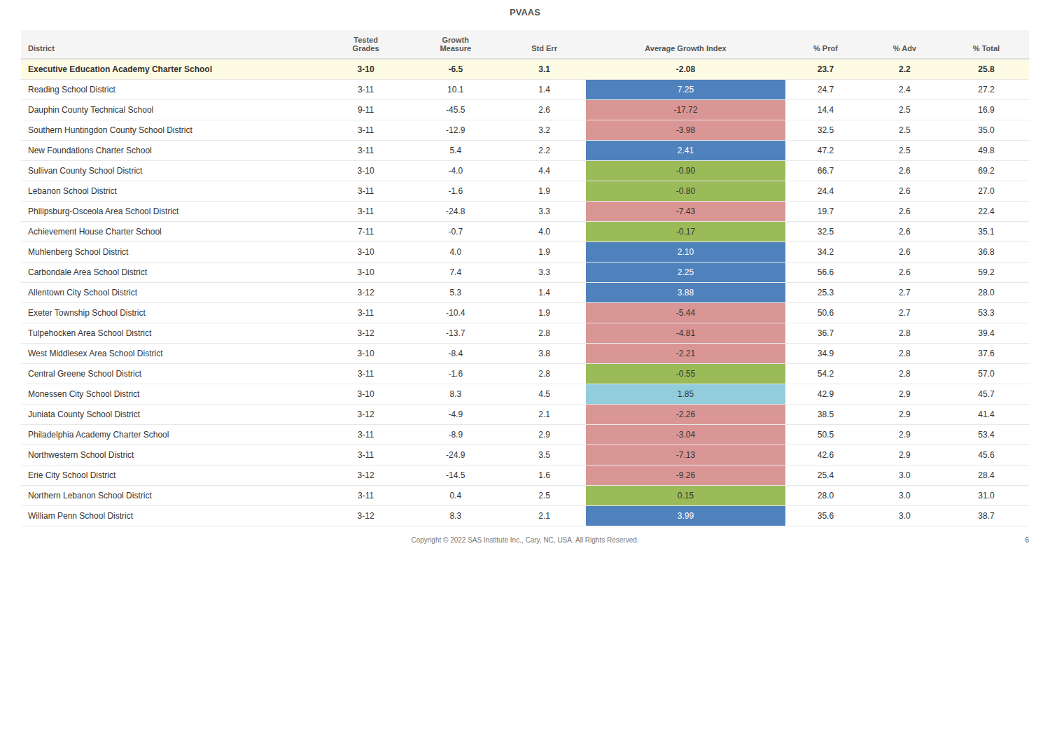PVAAS
| District | Tested Grades | Growth Measure | Std Err | Average Growth Index | % Prof | % Adv | % Total |
| --- | --- | --- | --- | --- | --- | --- | --- |
| Executive Education Academy Charter School | 3-10 | -6.5 | 3.1 | -2.08 | 23.7 | 2.2 | 25.8 |
| Reading School District | 3-11 | 10.1 | 1.4 | 7.25 | 24.7 | 2.4 | 27.2 |
| Dauphin County Technical School | 9-11 | -45.5 | 2.6 | -17.72 | 14.4 | 2.5 | 16.9 |
| Southern Huntingdon County School District | 3-11 | -12.9 | 3.2 | -3.98 | 32.5 | 2.5 | 35.0 |
| New Foundations Charter School | 3-11 | 5.4 | 2.2 | 2.41 | 47.2 | 2.5 | 49.8 |
| Sullivan County School District | 3-10 | -4.0 | 4.4 | -0.90 | 66.7 | 2.6 | 69.2 |
| Lebanon School District | 3-11 | -1.6 | 1.9 | -0.80 | 24.4 | 2.6 | 27.0 |
| Philipsburg-Osceola Area School District | 3-11 | -24.8 | 3.3 | -7.43 | 19.7 | 2.6 | 22.4 |
| Achievement House Charter School | 7-11 | -0.7 | 4.0 | -0.17 | 32.5 | 2.6 | 35.1 |
| Muhlenberg School District | 3-10 | 4.0 | 1.9 | 2.10 | 34.2 | 2.6 | 36.8 |
| Carbondale Area School District | 3-10 | 7.4 | 3.3 | 2.25 | 56.6 | 2.6 | 59.2 |
| Allentown City School District | 3-12 | 5.3 | 1.4 | 3.88 | 25.3 | 2.7 | 28.0 |
| Exeter Township School District | 3-11 | -10.4 | 1.9 | -5.44 | 50.6 | 2.7 | 53.3 |
| Tulpehocken Area School District | 3-12 | -13.7 | 2.8 | -4.81 | 36.7 | 2.8 | 39.4 |
| West Middlesex Area School District | 3-10 | -8.4 | 3.8 | -2.21 | 34.9 | 2.8 | 37.6 |
| Central Greene School District | 3-11 | -1.6 | 2.8 | -0.55 | 54.2 | 2.8 | 57.0 |
| Monessen City School District | 3-10 | 8.3 | 4.5 | 1.85 | 42.9 | 2.9 | 45.7 |
| Juniata County School District | 3-12 | -4.9 | 2.1 | -2.26 | 38.5 | 2.9 | 41.4 |
| Philadelphia Academy Charter School | 3-11 | -8.9 | 2.9 | -3.04 | 50.5 | 2.9 | 53.4 |
| Northwestern School District | 3-11 | -24.9 | 3.5 | -7.13 | 42.6 | 2.9 | 45.6 |
| Erie City School District | 3-12 | -14.5 | 1.6 | -9.26 | 25.4 | 3.0 | 28.4 |
| Northern Lebanon School District | 3-11 | 0.4 | 2.5 | 0.15 | 28.0 | 3.0 | 31.0 |
| William Penn School District | 3-12 | 8.3 | 2.1 | 3.99 | 35.6 | 3.0 | 38.7 |
Copyright © 2022 SAS Institute Inc., Cary, NC, USA. All Rights Reserved. 6